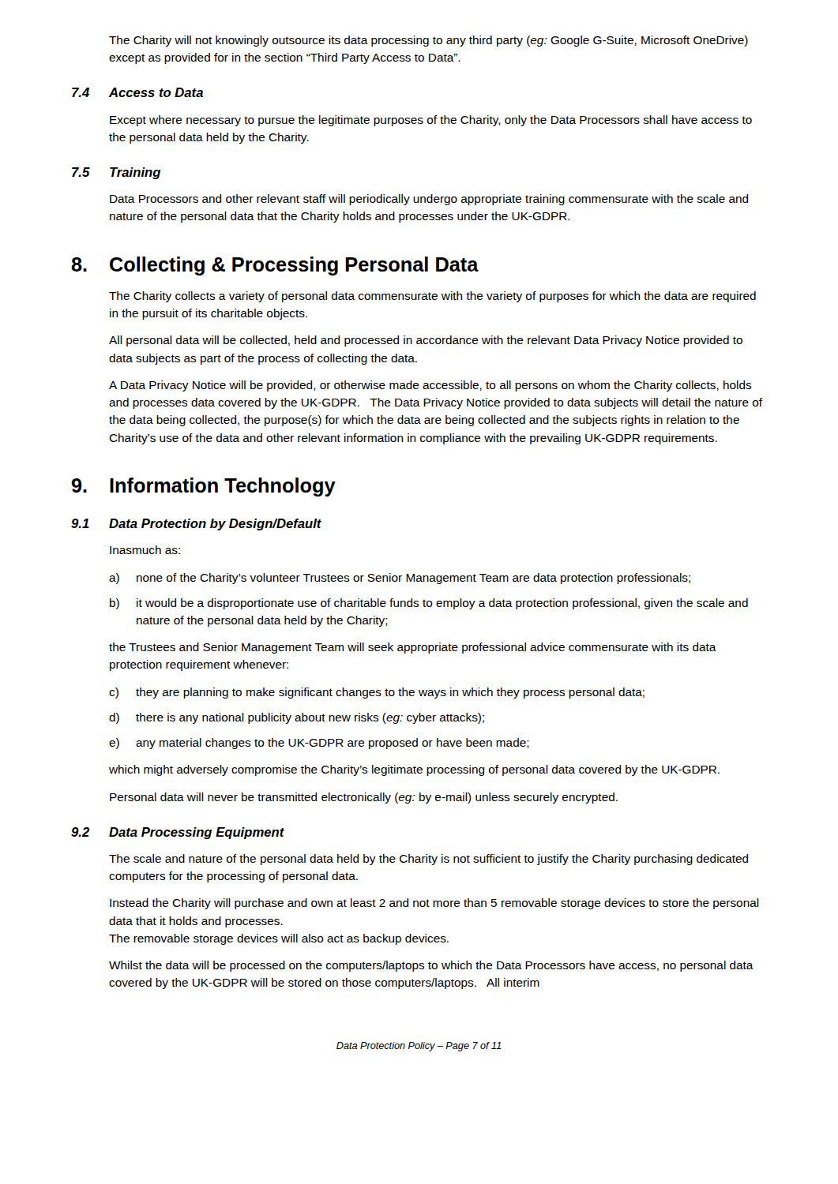The Charity will not knowingly outsource its data processing to any third party (eg: Google G-Suite, Microsoft OneDrive) except as provided for in the section “Third Party Access to Data”.
7.4 Access to Data
Except where necessary to pursue the legitimate purposes of the Charity, only the Data Processors shall have access to the personal data held by the Charity.
7.5 Training
Data Processors and other relevant staff will periodically undergo appropriate training commensurate with the scale and nature of the personal data that the Charity holds and processes under the UK-GDPR.
8. Collecting & Processing Personal Data
The Charity collects a variety of personal data commensurate with the variety of purposes for which the data are required in the pursuit of its charitable objects.
All personal data will be collected, held and processed in accordance with the relevant Data Privacy Notice provided to data subjects as part of the process of collecting the data.
A Data Privacy Notice will be provided, or otherwise made accessible, to all persons on whom the Charity collects, holds and processes data covered by the UK-GDPR. The Data Privacy Notice provided to data subjects will detail the nature of the data being collected, the purpose(s) for which the data are being collected and the subjects rights in relation to the Charity’s use of the data and other relevant information in compliance with the prevailing UK-GDPR requirements.
9. Information Technology
9.1 Data Protection by Design/Default
Inasmuch as:
a) none of the Charity’s volunteer Trustees or Senior Management Team are data protection professionals;
b) it would be a disproportionate use of charitable funds to employ a data protection professional, given the scale and nature of the personal data held by the Charity;
the Trustees and Senior Management Team will seek appropriate professional advice commensurate with its data protection requirement whenever:
c) they are planning to make significant changes to the ways in which they process personal data;
d) there is any national publicity about new risks (eg: cyber attacks);
e) any material changes to the UK-GDPR are proposed or have been made;
which might adversely compromise the Charity’s legitimate processing of personal data covered by the UK-GDPR.
Personal data will never be transmitted electronically (eg: by e-mail) unless securely encrypted.
9.2 Data Processing Equipment
The scale and nature of the personal data held by the Charity is not sufficient to justify the Charity purchasing dedicated computers for the processing of personal data.
Instead the Charity will purchase and own at least 2 and not more than 5 removable storage devices to store the personal data that it holds and processes.
The removable storage devices will also act as backup devices.
Whilst the data will be processed on the computers/laptops to which the Data Processors have access, no personal data covered by the UK-GDPR will be stored on those computers/laptops. All interim
Data Protection Policy – Page 7 of 11